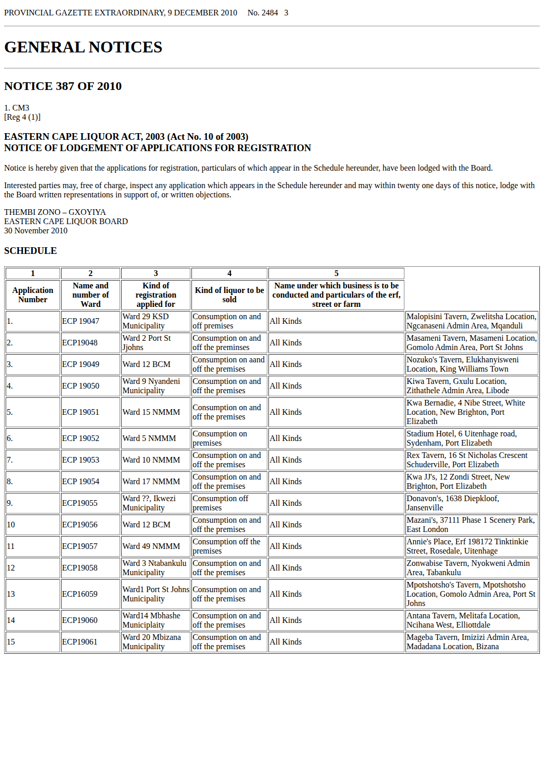PROVINCIAL GAZETTE EXTRAORDINARY, 9 DECEMBER 2010 No. 2484 3
GENERAL NOTICES
NOTICE 387 OF 2010
1. CM3
[Reg 4 (1)]
EASTERN CAPE LIQUOR ACT, 2003 (Act No. 10 of 2003)
NOTICE OF LODGEMENT OF APPLICATIONS FOR REGISTRATION
Notice is hereby given that the applications for registration, particulars of which appear in the Schedule hereunder, have been lodged with the Board.
Interested parties may, free of charge, inspect any application which appears in the Schedule hereunder and may within twenty one days of this notice, lodge with the Board written representations in support of, or written objections.
THEMBI ZONO – GXOYIYA
EASTERN CAPE LIQUOR BOARD
30 November 2010
SCHEDULE
| 1 | 2 | 3 | 4 | 5 |
| --- | --- | --- | --- | --- |
| Application Number | Name and number of Ward | Kind of registration applied for | Kind of liquor to be sold | Name under which business is to be conducted and particulars of the erf, street or farm |
| 1. | ECP 19047 | Ward 29 KSD Municipality | Consumption on and off premises | All Kinds | Malopisini Tavern, Zwelitsha Location, Ngcanaseni Admin Area, Mqanduli |
| 2. | ECP19048 | Ward 2 Port St Jjohns | Consumption on and off the preminses | All Kinds | Masameni Tavern, Masameni Location, Gomolo Admin Area, Port St Johns |
| 3. | ECP 19049 | Ward 12 BCM | Consumption on aand off the premises | All Kinds | Nozuko's Tavern, Elukhanyisweni Location, King Williams Town |
| 4. | ECP 19050 | Ward 9 Nyandeni Municipality | Consumption on and off the premises | All Kinds | Kiwa Tavern, Gxulu Location, Zithathele Admin Area, Libode |
| 5. | ECP 19051 | Ward 15 NMMM | Consumption on and off the premises | All Kinds | Kwa Bernadie, 4 Nibe Street, White Location, New Brighton, Port Elizabeth |
| 6. | ECP 19052 | Ward 5 NMMM | Consumption on premises | All Kinds | Stadium Hotel, 6 Uitenhage road, Sydenham, Port Elizabeth |
| 7. | ECP 19053 | Ward 10 NMMM | Consumption on and off the premises | All Kinds | Rex Tavern, 16 St Nicholas Crescent Schuderville, Port Elizabeth |
| 8. | ECP 19054 | Ward 17 NMMM | Consumption on and off the premises | All Kinds | Kwa JJ's, 12 Zondi Street, New Brighton, Port Elizabeth |
| 9. | ECP19055 | Ward ??, Ikwezi Municipality | Consumption off premises | All Kinds | Donavon's, 1638 Diepkloof, Jansenville |
| 10 | ECP19056 | Ward 12 BCM | Consumption on and off the premises | All Kinds | Mazani's, 37111 Phase 1 Scenery Park, East London |
| 11 | ECP19057 | Ward 49 NMMM | Consumption off the premises | All Kinds | Annie's Place, Erf 198172 Tinktinkie Street, Rosedale, Uitenhage |
| 12 | ECP19058 | Ward 3 Ntabankulu Municipality | Consumption on and off the premises | All Kinds | Zonwabise Tavern, Nyokweni Admin Area, Tabankulu |
| 13 | ECP16059 | Ward1 Port St Johns Municipality | Consumption on and off the premises | All Kinds | Mpotshotsho's Tavern, Mpotshotsho Location, Gomolo Admin Area, Port St Johns |
| 14 | ECP19060 | Ward14 Mbhashe Municiplaity | Consumption on and off the premises | All Kinds | Antana Tavern, Melitafa Location, Ncihana West, Elliottdale |
| 15 | ECP19061 | Ward 20 Mbizana Municipality | Consumption on and off the premises | All Kinds | Mageba Tavern, Imizizi Admin Area, Madadana Location, Bizana |